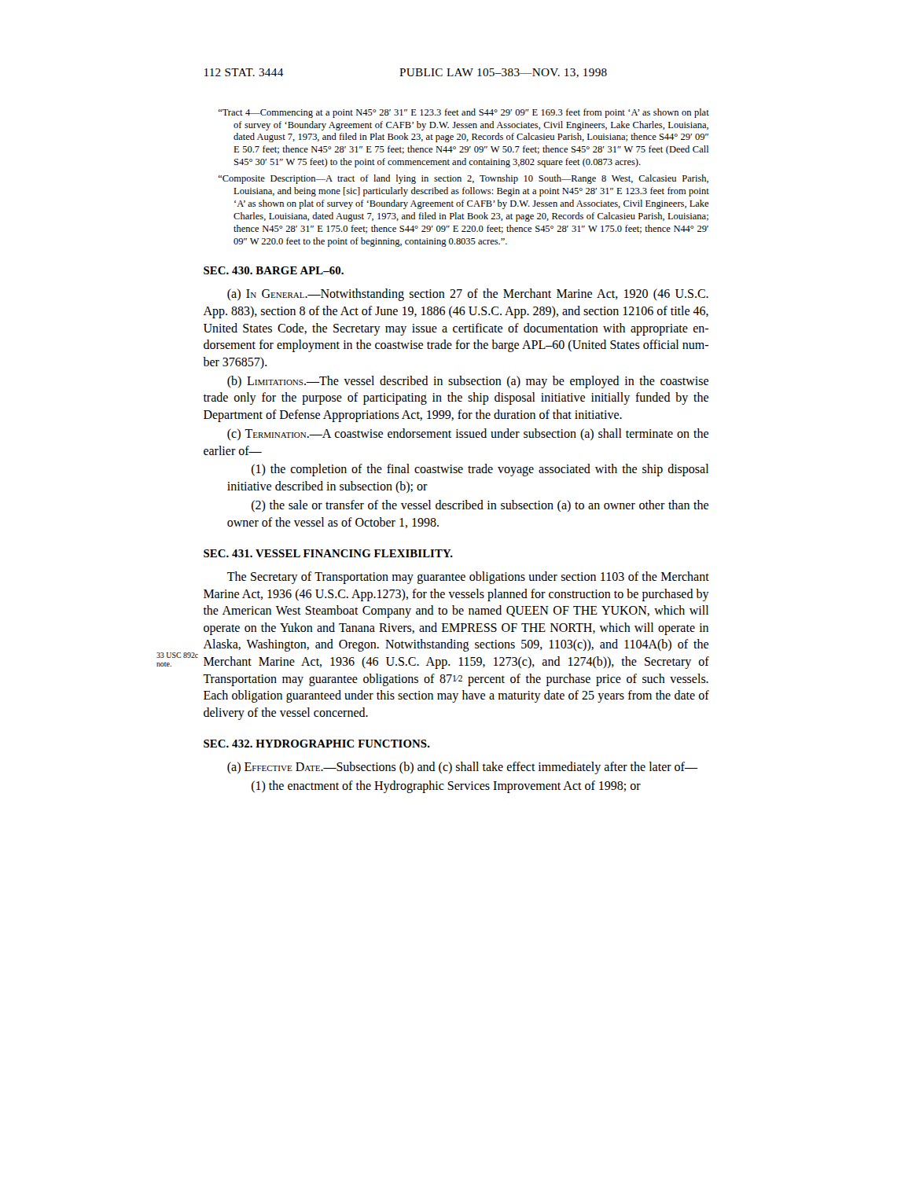112 STAT. 3444 PUBLIC LAW 105–383—NOV. 13, 1998
“Tract 4—Commencing at a point N45° 28′ 31″ E 123.3 feet and S44° 29′ 09″ E 169.3 feet from point ‘A’ as shown on plat of survey of ‘Boundary Agreement of CAFB’ by D.W. Jessen and Associates, Civil Engineers, Lake Charles, Louisiana, dated August 7, 1973, and filed in Plat Book 23, at page 20, Records of Calcasieu Parish, Louisiana; thence S44° 29′ 09″ E 50.7 feet; thence N45° 28′ 31″ E 75 feet; thence N44° 29′ 09″ W 50.7 feet; thence S45° 28′ 31″ W 75 feet (Deed Call S45° 30′ 51″ W 75 feet) to the point of commencement and containing 3,802 square feet (0.0873 acres).
“Composite Description—A tract of land lying in section 2, Township 10 South—Range 8 West, Calcasieu Parish, Louisiana, and being mone [sic] particularly described as follows: Begin at a point N45° 28′ 31″ E 123.3 feet from point ‘A’ as shown on plat of survey of ‘Boundary Agreement of CAFB’ by D.W. Jessen and Associates, Civil Engineers, Lake Charles, Louisiana, dated August 7, 1973, and filed in Plat Book 23, at page 20, Records of Calcasieu Parish, Louisiana; thence N45° 28′ 31″ E 175.0 feet; thence S44° 29′ 09″ E 220.0 feet; thence S45° 28′ 31″ W 175.0 feet; thence N44° 29′ 09″ W 220.0 feet to the point of beginning, containing 0.8035 acres.”.
SEC. 430. BARGE APL–60.
(a) In General.—Notwithstanding section 27 of the Merchant Marine Act, 1920 (46 U.S.C. App. 883), section 8 of the Act of June 19, 1886 (46 U.S.C. App. 289), and section 12106 of title 46, United States Code, the Secretary may issue a certificate of documentation with appropriate endorsement for employment in the coastwise trade for the barge APL–60 (United States official number 376857).
(b) Limitations.—The vessel described in subsection (a) may be employed in the coastwise trade only for the purpose of participating in the ship disposal initiative initially funded by the Department of Defense Appropriations Act, 1999, for the duration of that initiative.
(c) Termination.—A coastwise endorsement issued under subsection (a) shall terminate on the earlier of—
(1) the completion of the final coastwise trade voyage associated with the ship disposal initiative described in subsection (b); or
(2) the sale or transfer of the vessel described in subsection (a) to an owner other than the owner of the vessel as of October 1, 1998.
SEC. 431. VESSEL FINANCING FLEXIBILITY.
The Secretary of Transportation may guarantee obligations under section 1103 of the Merchant Marine Act, 1936 (46 U.S.C. App.1273), for the vessels planned for construction to be purchased by the American West Steamboat Company and to be named QUEEN OF THE YUKON, which will operate on the Yukon and Tanana Rivers, and EMPRESS OF THE NORTH, which will operate in Alaska, Washington, and Oregon. Notwithstanding sections 509, 1103(c)), and 1104A(b) of the Merchant Marine Act, 1936 (46 U.S.C. App. 1159, 1273(c), and 1274(b)), the Secretary of Transportation may guarantee obligations of 871⁄2 percent of the purchase price of such vessels. Each obligation guaranteed under this section may have a maturity date of 25 years from the date of delivery of the vessel concerned.
SEC. 432. HYDROGRAPHIC FUNCTIONS.
33 USC 892c
note.
(a) Effective Date.—Subsections (b) and (c) shall take effect immediately after the later of—
(1) the enactment of the Hydrographic Services Improvement Act of 1998; or